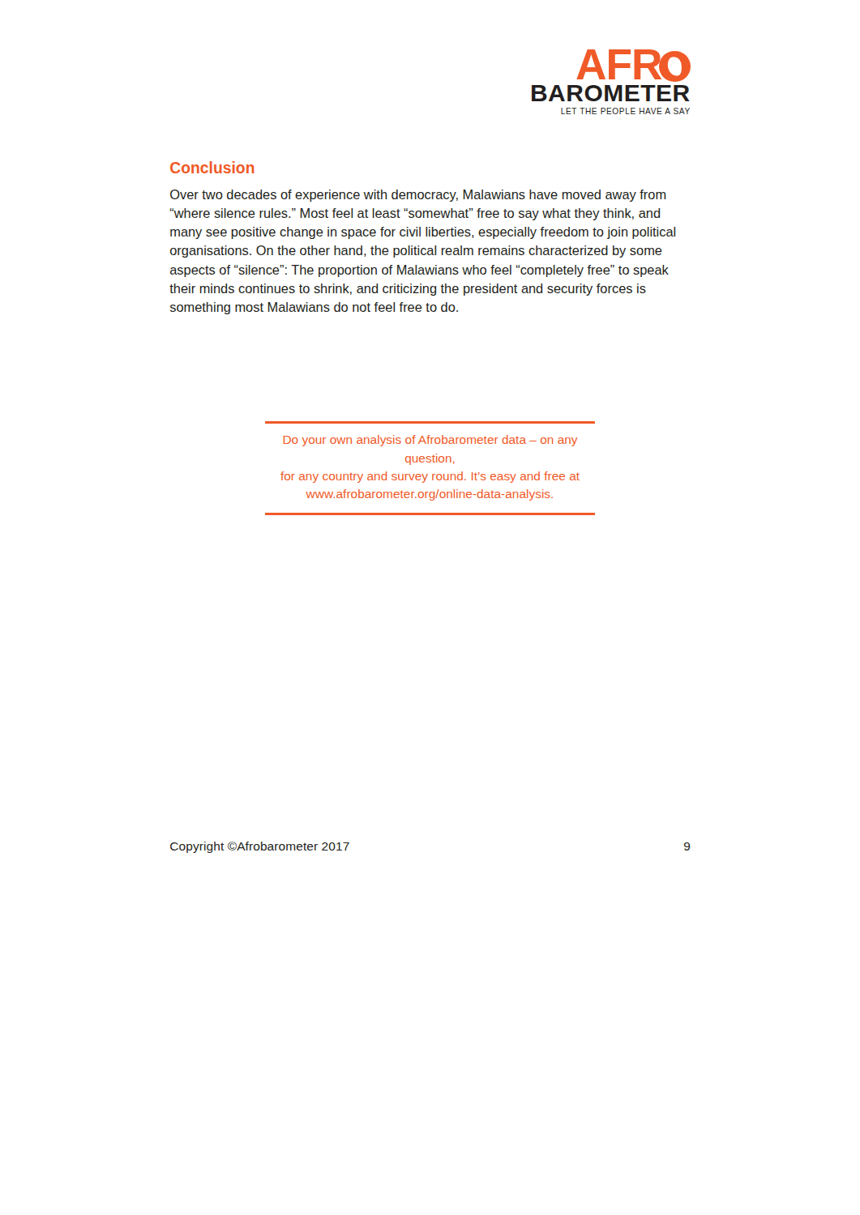AFR BAROMETER LET THE PEOPLE HAVE A SAY
Conclusion
Over two decades of experience with democracy, Malawians have moved away from “where silence rules.” Most feel at least “somewhat” free to say what they think, and many see positive change in space for civil liberties, especially freedom to join political organisations. On the other hand, the political realm remains characterized by some aspects of “silence”: The proportion of Malawians who feel “completely free” to speak their minds continues to shrink, and criticizing the president and security forces is something most Malawians do not feel free to do.
Do your own analysis of Afrobarometer data – on any question,
for any country and survey round. It’s easy and free at
www.afrobarometer.org/online-data-analysis.
Copyright ©Afrobarometer 2017 9